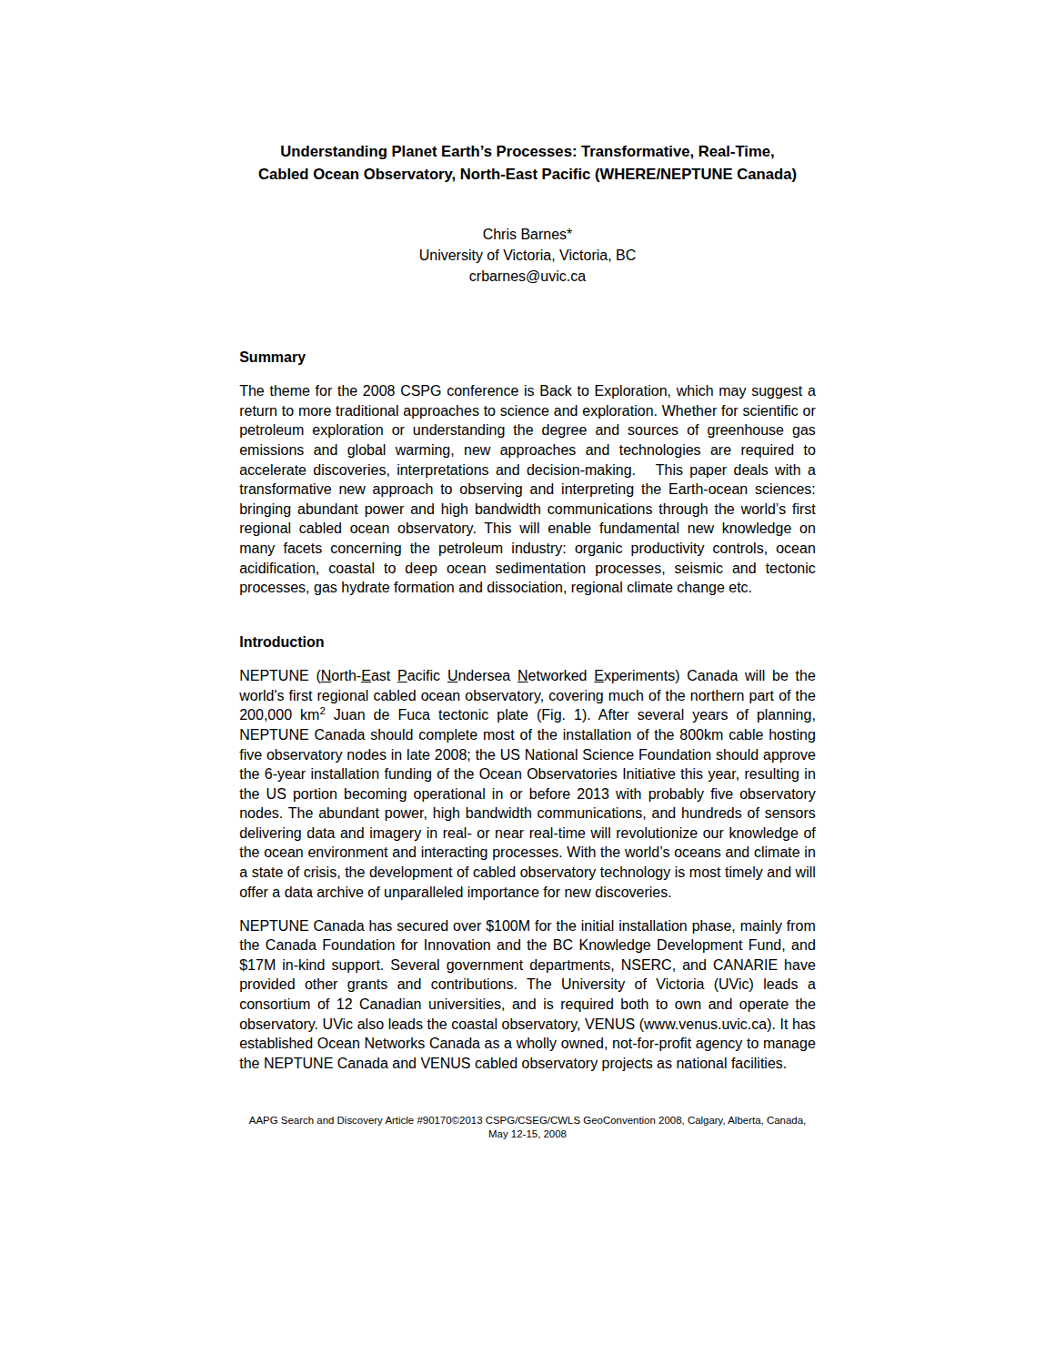Understanding Planet Earth’s Processes: Transformative, Real-Time,
Cabled Ocean Observatory, North-East Pacific (WHERE/NEPTUNE Canada)
Chris Barnes*
University of Victoria, Victoria, BC
crbarnes@uvic.ca
Summary
The theme for the 2008 CSPG conference is Back to Exploration, which may suggest a return to more traditional approaches to science and exploration. Whether for scientific or petroleum exploration or understanding the degree and sources of greenhouse gas emissions and global warming, new approaches and technologies are required to accelerate discoveries, interpretations and decision-making. This paper deals with a transformative new approach to observing and interpreting the Earth-ocean sciences: bringing abundant power and high bandwidth communications through the world’s first regional cabled ocean observatory. This will enable fundamental new knowledge on many facets concerning the petroleum industry: organic productivity controls, ocean acidification, coastal to deep ocean sedimentation processes, seismic and tectonic processes, gas hydrate formation and dissociation, regional climate change etc.
Introduction
NEPTUNE (North-East Pacific Undersea Networked Experiments) Canada will be the world's first regional cabled ocean observatory, covering much of the northern part of the 200,000 km2 Juan de Fuca tectonic plate (Fig. 1). After several years of planning, NEPTUNE Canada should complete most of the installation of the 800km cable hosting five observatory nodes in late 2008; the US National Science Foundation should approve the 6-year installation funding of the Ocean Observatories Initiative this year, resulting in the US portion becoming operational in or before 2013 with probably five observatory nodes. The abundant power, high bandwidth communications, and hundreds of sensors delivering data and imagery in real- or near real-time will revolutionize our knowledge of the ocean environment and interacting processes. With the world’s oceans and climate in a state of crisis, the development of cabled observatory technology is most timely and will offer a data archive of unparalleled importance for new discoveries.
NEPTUNE Canada has secured over $100M for the initial installation phase, mainly from the Canada Foundation for Innovation and the BC Knowledge Development Fund, and $17M in-kind support. Several government departments, NSERC, and CANARIE have provided other grants and contributions. The University of Victoria (UVic) leads a consortium of 12 Canadian universities, and is required both to own and operate the observatory. UVic also leads the coastal observatory, VENUS (www.venus.uvic.ca). It has established Ocean Networks Canada as a wholly owned, not-for-profit agency to manage the NEPTUNE Canada and VENUS cabled observatory projects as national facilities.
AAPG Search and Discovery Article #90170©2013 CSPG/CSEG/CWLS GeoConvention 2008, Calgary, Alberta, Canada, May 12-15, 2008